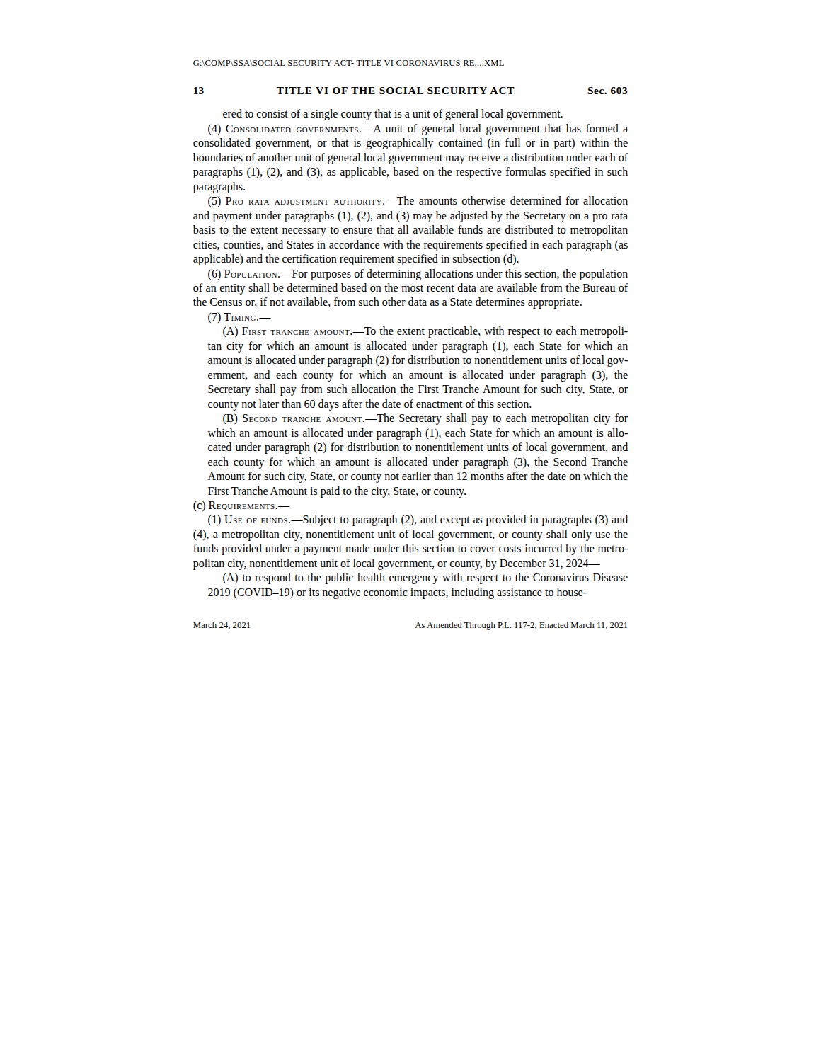G:\COMP\SSA\SOCIAL SECURITY ACT- TITLE VI CORONAVIRUS RE....XML
13 TITLE VI OF THE SOCIAL SECURITY ACT Sec. 603
ered to consist of a single county that is a unit of general local government.
(4) Consolidated governments.—A unit of general local government that has formed a consolidated government, or that is geographically contained (in full or in part) within the boundaries of another unit of general local government may receive a distribution under each of paragraphs (1), (2), and (3), as applicable, based on the respective formulas specified in such paragraphs.
(5) Pro rata adjustment authority.—The amounts otherwise determined for allocation and payment under paragraphs (1), (2), and (3) may be adjusted by the Secretary on a pro rata basis to the extent necessary to ensure that all available funds are distributed to metropolitan cities, counties, and States in accordance with the requirements specified in each paragraph (as applicable) and the certification requirement specified in subsection (d).
(6) Population.—For purposes of determining allocations under this section, the population of an entity shall be determined based on the most recent data are available from the Bureau of the Census or, if not available, from such other data as a State determines appropriate.
(7) Timing.—
(A) First tranche amount.—To the extent practicable, with respect to each metropolitan city for which an amount is allocated under paragraph (1), each State for which an amount is allocated under paragraph (2) for distribution to nonentitlement units of local government, and each county for which an amount is allocated under paragraph (3), the Secretary shall pay from such allocation the First Tranche Amount for such city, State, or county not later than 60 days after the date of enactment of this section.
(B) Second tranche amount.—The Secretary shall pay to each metropolitan city for which an amount is allocated under paragraph (1), each State for which an amount is allocated under paragraph (2) for distribution to nonentitlement units of local government, and each county for which an amount is allocated under paragraph (3), the Second Tranche Amount for such city, State, or county not earlier than 12 months after the date on which the First Tranche Amount is paid to the city, State, or county.
(c) Requirements.—
(1) Use of funds.—Subject to paragraph (2), and except as provided in paragraphs (3) and (4), a metropolitan city, nonentitlement unit of local government, or county shall only use the funds provided under a payment made under this section to cover costs incurred by the metropolitan city, nonentitlement unit of local government, or county, by December 31, 2024—
(A) to respond to the public health emergency with respect to the Coronavirus Disease 2019 (COVID–19) or its negative economic impacts, including assistance to house-
March 24, 2021 As Amended Through P.L. 117-2, Enacted March 11, 2021